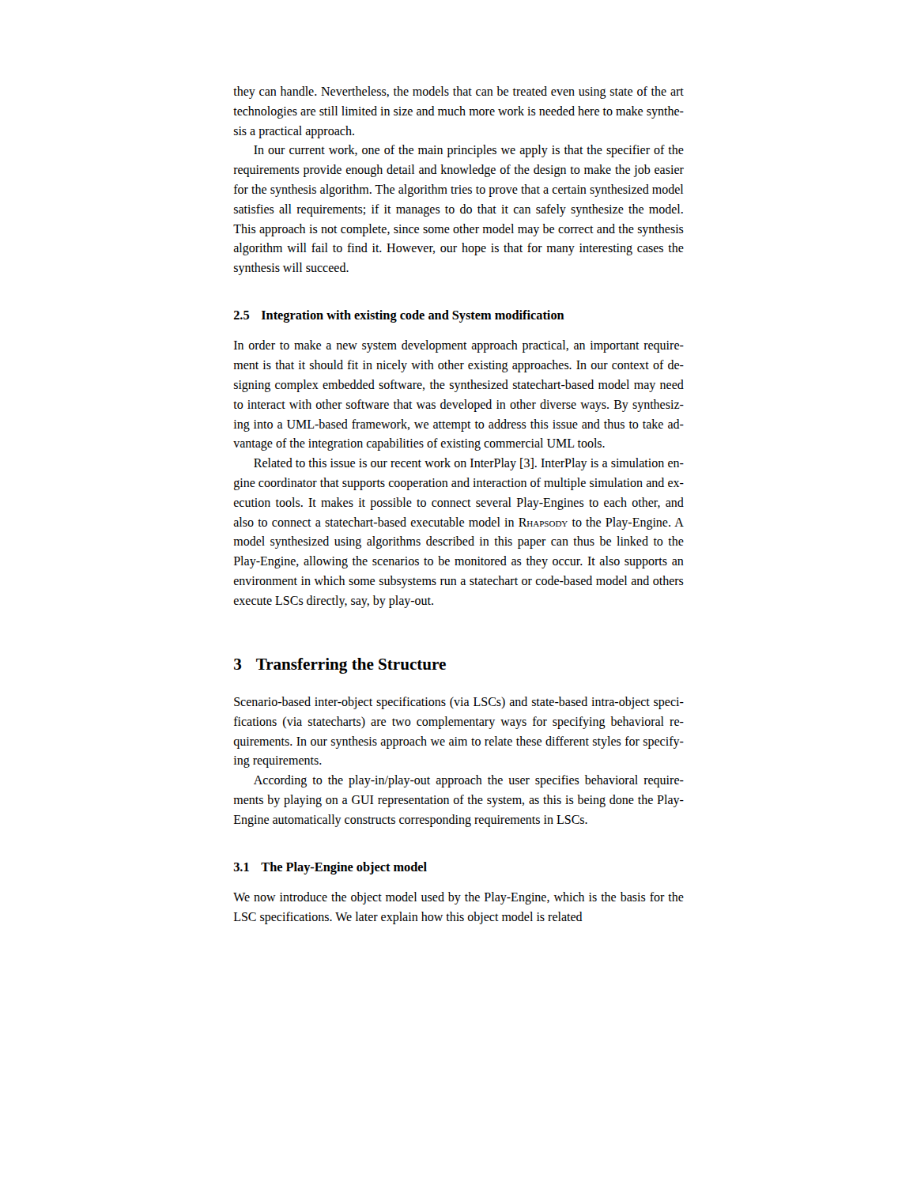they can handle. Nevertheless, the models that can be treated even using state of the art technologies are still limited in size and much more work is needed here to make synthesis a practical approach.
In our current work, one of the main principles we apply is that the specifier of the requirements provide enough detail and knowledge of the design to make the job easier for the synthesis algorithm. The algorithm tries to prove that a certain synthesized model satisfies all requirements; if it manages to do that it can safely synthesize the model. This approach is not complete, since some other model may be correct and the synthesis algorithm will fail to find it. However, our hope is that for many interesting cases the synthesis will succeed.
2.5 Integration with existing code and System modification
In order to make a new system development approach practical, an important requirement is that it should fit in nicely with other existing approaches. In our context of designing complex embedded software, the synthesized statechart-based model may need to interact with other software that was developed in other diverse ways. By synthesizing into a UML-based framework, we attempt to address this issue and thus to take advantage of the integration capabilities of existing commercial UML tools.
Related to this issue is our recent work on InterPlay [3]. InterPlay is a simulation engine coordinator that supports cooperation and interaction of multiple simulation and execution tools. It makes it possible to connect several Play-Engines to each other, and also to connect a statechart-based executable model in Rhapsody to the Play-Engine. A model synthesized using algorithms described in this paper can thus be linked to the Play-Engine, allowing the scenarios to be monitored as they occur. It also supports an environment in which some subsystems run a statechart or code-based model and others execute LSCs directly, say, by play-out.
3 Transferring the Structure
Scenario-based inter-object specifications (via LSCs) and state-based intra-object specifications (via statecharts) are two complementary ways for specifying behavioral requirements. In our synthesis approach we aim to relate these different styles for specifying requirements.
According to the play-in/play-out approach the user specifies behavioral requirements by playing on a GUI representation of the system, as this is being done the Play-Engine automatically constructs corresponding requirements in LSCs.
3.1 The Play-Engine object model
We now introduce the object model used by the Play-Engine, which is the basis for the LSC specifications. We later explain how this object model is related